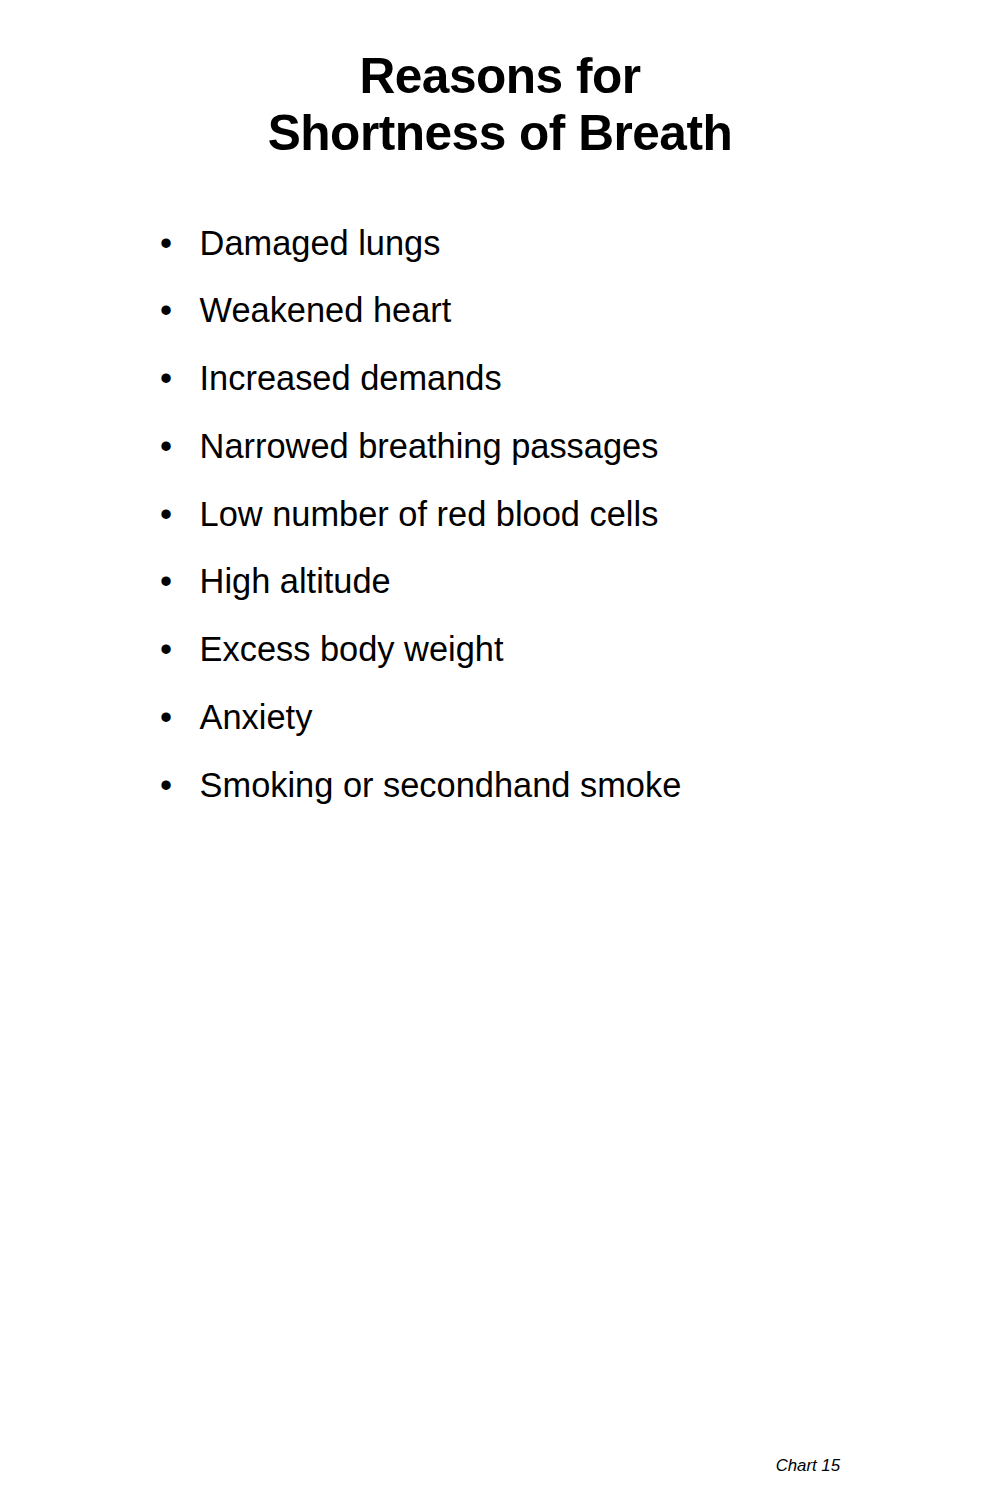Reasons for
Shortness of Breath
Damaged lungs
Weakened heart
Increased demands
Narrowed breathing passages
Low number of red blood cells
High altitude
Excess body weight
Anxiety
Smoking or secondhand smoke
Chart 15